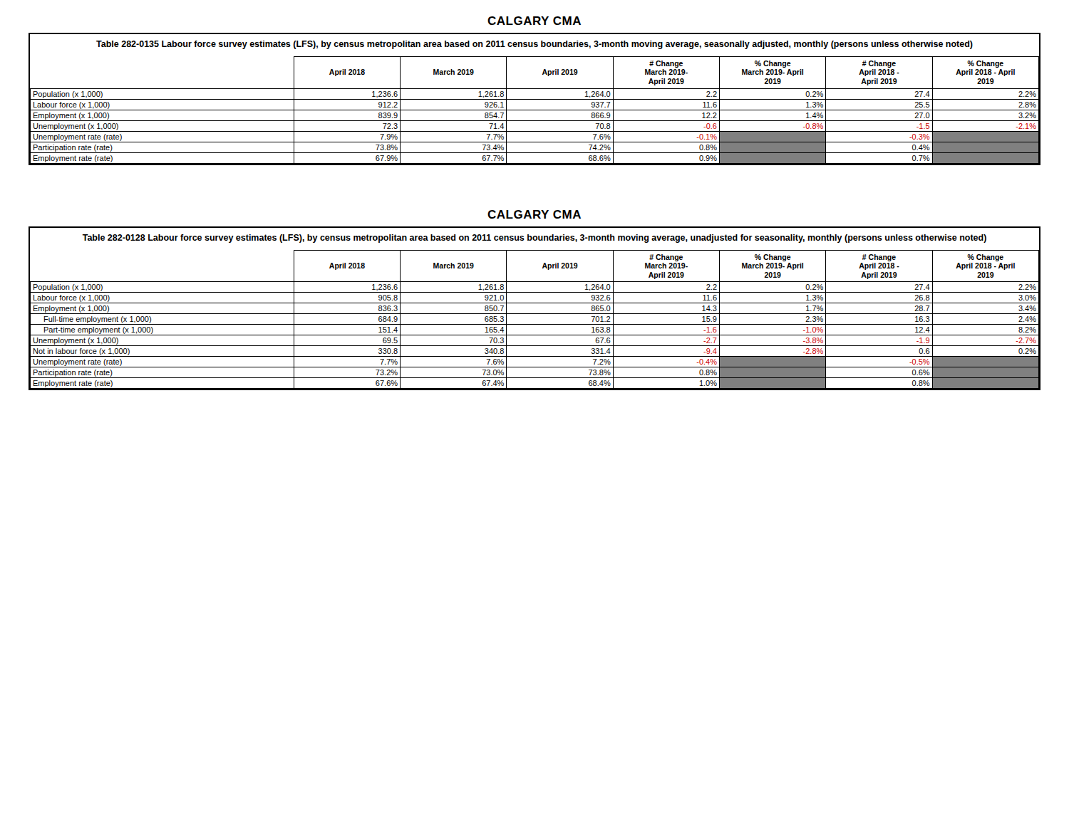CALGARY CMA
Table 282-0135 Labour force survey estimates (LFS), by census metropolitan area based on 2011 census boundaries, 3-month moving average, seasonally adjusted, monthly (persons unless otherwise noted)
| | April 2018 | March 2019 | April 2019 | # Change March 2019- April 2019 | % Change March 2019- April 2019 | # Change April 2018 - April 2019 | % Change April 2018 - April 2019 |
| --- | --- | --- | --- | --- | --- | --- | --- |
| Population (x 1,000) | 1,236.6 | 1,261.8 | 1,264.0 | 2.2 | 0.2% | 27.4 | 2.2% |
| Labour force (x 1,000) | 912.2 | 926.1 | 937.7 | 11.6 | 1.3% | 25.5 | 2.8% |
| Employment (x 1,000) | 839.9 | 854.7 | 866.9 | 12.2 | 1.4% | 27.0 | 3.2% |
| Unemployment (x 1,000) | 72.3 | 71.4 | 70.8 | -0.6 | -0.8% | -1.5 | -2.1% |
| Unemployment rate (rate) | 7.9% | 7.7% | 7.6% | -0.1% | | -0.3% | |
| Participation rate (rate) | 73.8% | 73.4% | 74.2% | 0.8% | | 0.4% | |
| Employment rate (rate) | 67.9% | 67.7% | 68.6% | 0.9% | | 0.7% | |
CALGARY CMA
Table 282-0128 Labour force survey estimates (LFS), by census metropolitan area based on 2011 census boundaries, 3-month moving average, unadjusted for seasonality, monthly (persons unless otherwise noted)
| | April 2018 | March 2019 | April 2019 | # Change March 2019- April 2019 | % Change March 2019- April 2019 | # Change April 2018 - April 2019 | % Change April 2018 - April 2019 |
| --- | --- | --- | --- | --- | --- | --- | --- |
| Population (x 1,000) | 1,236.6 | 1,261.8 | 1,264.0 | 2.2 | 0.2% | 27.4 | 2.2% |
| Labour force (x 1,000) | 905.8 | 921.0 | 932.6 | 11.6 | 1.3% | 26.8 | 3.0% |
| Employment (x 1,000) | 836.3 | 850.7 | 865.0 | 14.3 | 1.7% | 28.7 | 3.4% |
| Full-time employment (x 1,000) | 684.9 | 685.3 | 701.2 | 15.9 | 2.3% | 16.3 | 2.4% |
| Part-time employment (x 1,000) | 151.4 | 165.4 | 163.8 | -1.6 | -1.0% | 12.4 | 8.2% |
| Unemployment (x 1,000) | 69.5 | 70.3 | 67.6 | -2.7 | -3.8% | -1.9 | -2.7% |
| Not in labour force (x 1,000) | 330.8 | 340.8 | 331.4 | -9.4 | -2.8% | 0.6 | 0.2% |
| Unemployment rate (rate) | 7.7% | 7.6% | 7.2% | -0.4% | | -0.5% | |
| Participation rate (rate) | 73.2% | 73.0% | 73.8% | 0.8% | | 0.6% | |
| Employment rate (rate) | 67.6% | 67.4% | 68.4% | 1.0% | | 0.8% | |